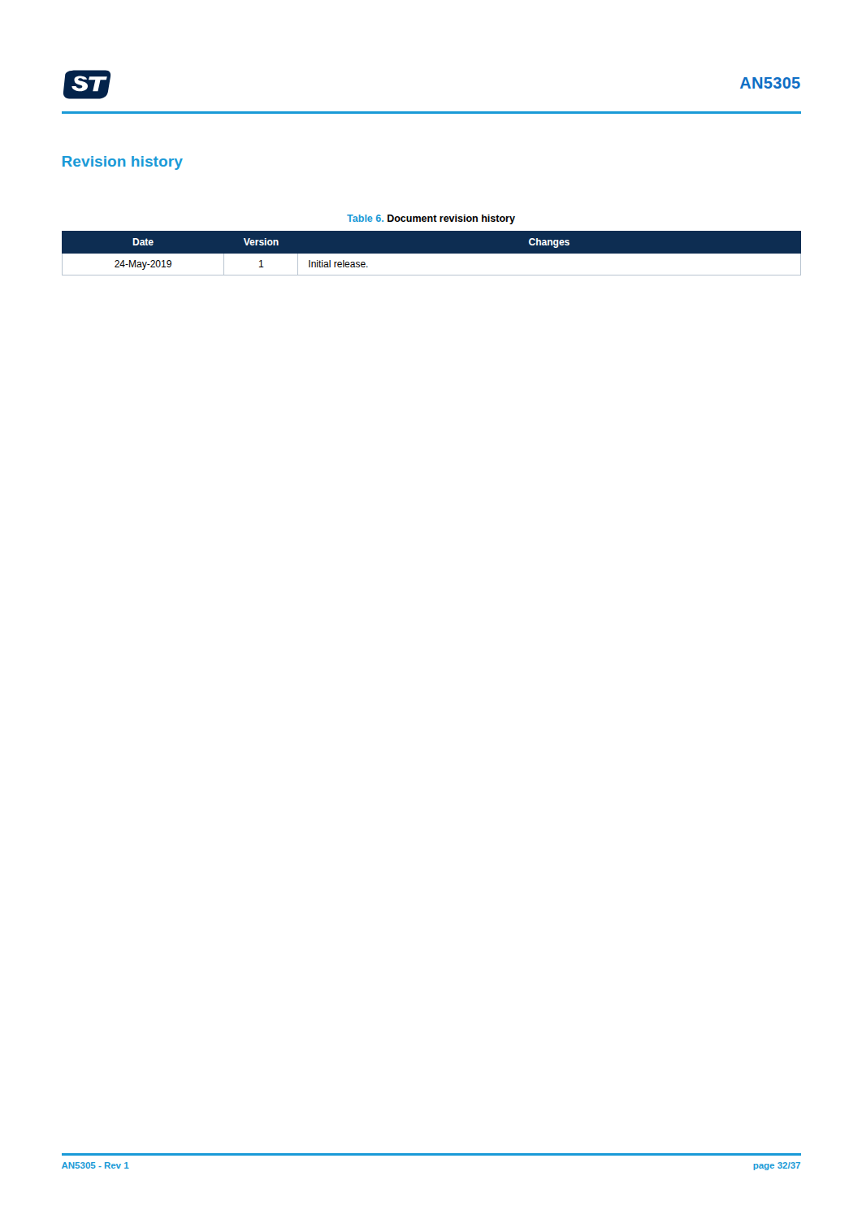AN5305
Revision history
Table 6. Document revision history
| Date | Version | Changes |
| --- | --- | --- |
| 24-May-2019 | 1 | Initial release. |
AN5305 - Rev 1 page 32/37